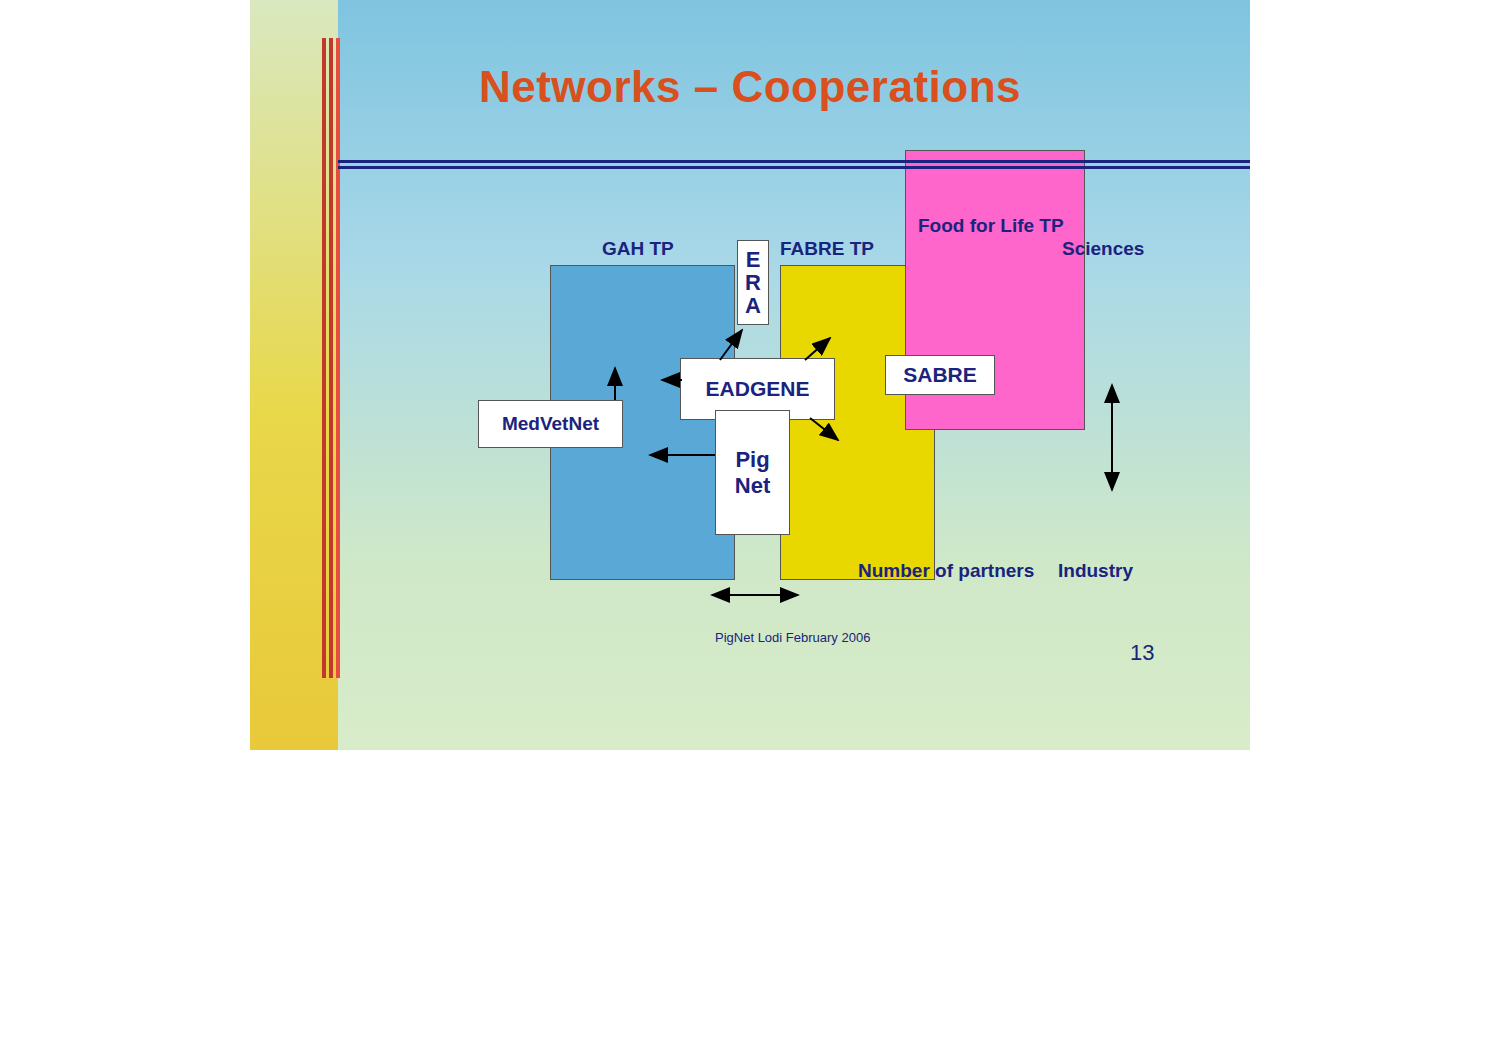Networks – Cooperations
E
R
A
EADGENE
SABRE
MedVetNet
Pig
Net
GAH TP
FABRE TP
Food for Life TP
Sciences
Number of partners
Industry
PigNet Lodi February 2006
13